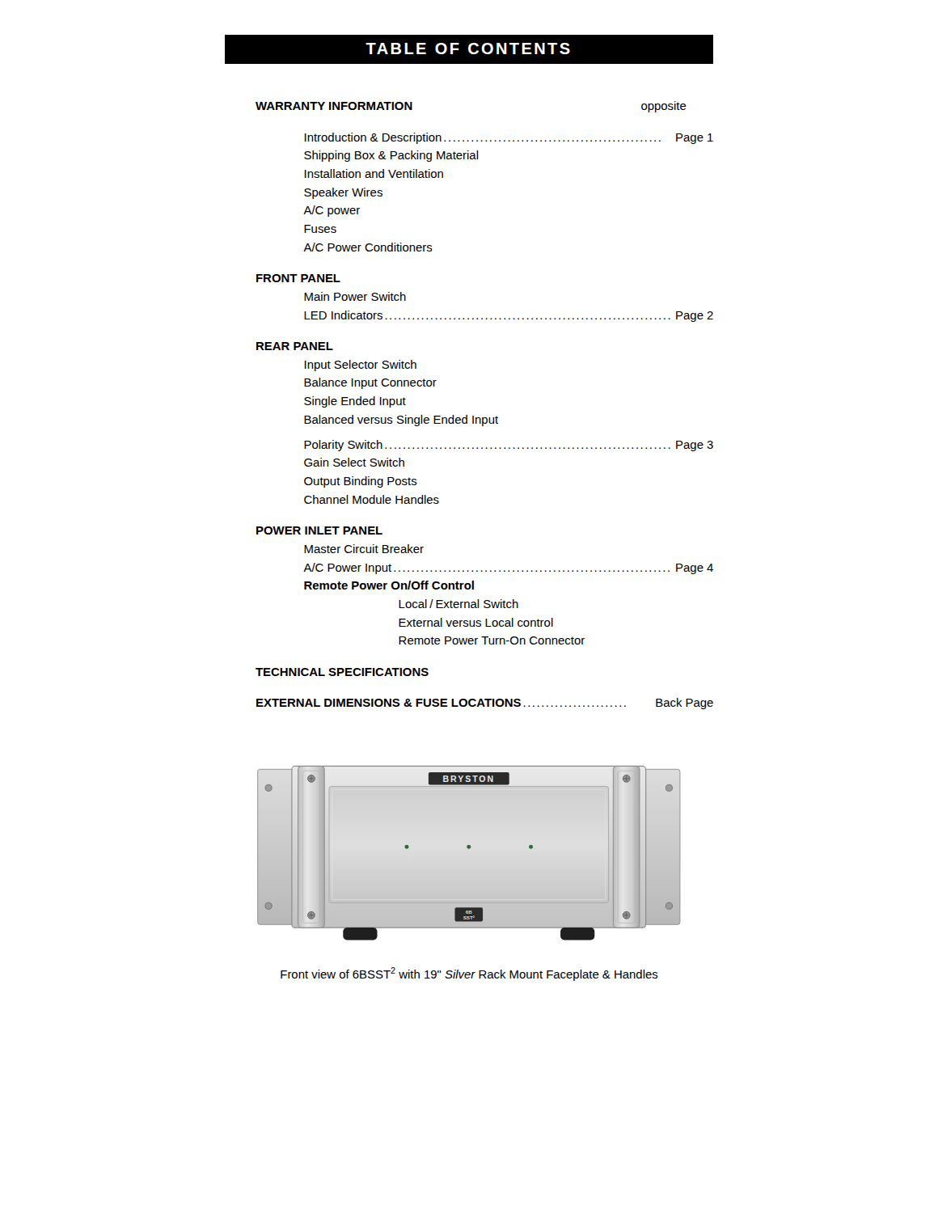TABLE OF CONTENTS
WARRANTY INFORMATION opposite
Introduction & Description ................................................ Page 1
Shipping Box & Packing Material
Installation and Ventilation
Speaker Wires
A/C power
Fuses
A/C Power Conditioners
FRONT PANEL
Main Power Switch
LED Indicators ............................................................... Page 2
REAR PANEL
Input Selector Switch
Balance Input Connector
Single Ended Input
Balanced versus Single Ended Input
Polarity Switch ............................................................... Page 3
Gain Select Switch
Output Binding Posts
Channel Module Handles
POWER INLET PANEL
Master Circuit Breaker
A/C Power Input ............................................................. Page 4
Remote Power On/Off Control
Local / External Switch
External versus Local control
Remote Power Turn-On Connector
TECHNICAL SPECIFICATIONS
EXTERNAL DIMENSIONS & FUSE LOCATIONS ....................... Back Page
BRYSTON 6B SST²
Front view of 6BSST2 with 19" Silver Rack Mount Faceplate & Handles